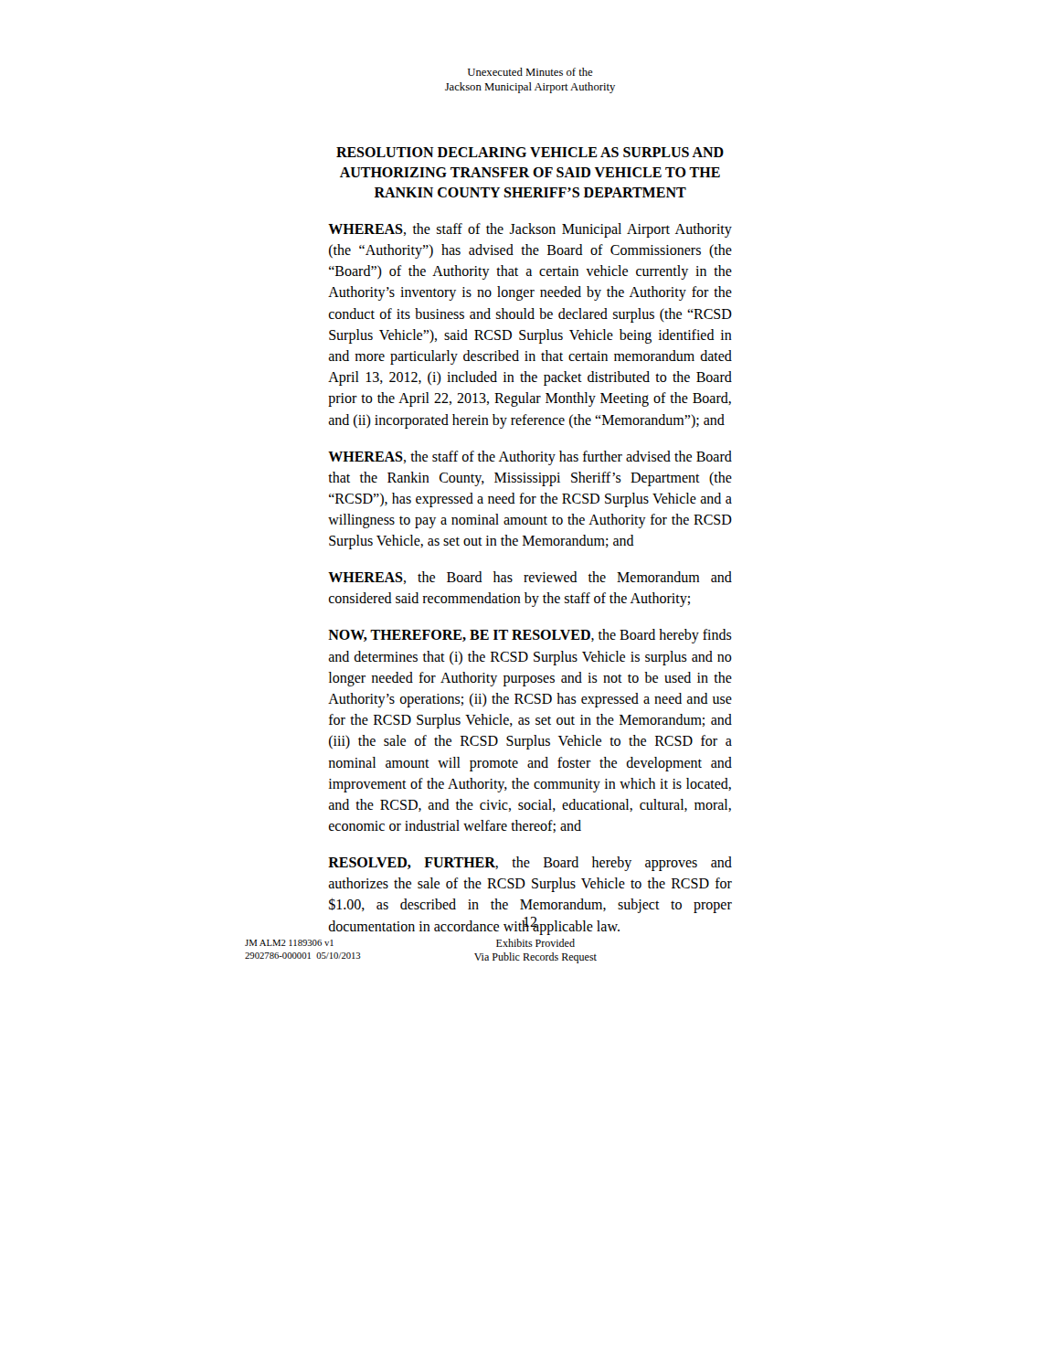Unexecuted Minutes of the
Jackson Municipal Airport Authority
Resolution Declaring Vehicle as Surplus and Authorizing Transfer of Said Vehicle to the Rankin County Sheriff’s Department
WHEREAS, the staff of the Jackson Municipal Airport Authority (the “Authority”) has advised the Board of Commissioners (the “Board”) of the Authority that a certain vehicle currently in the Authority’s inventory is no longer needed by the Authority for the conduct of its business and should be declared surplus (the “RCSD Surplus Vehicle”), said RCSD Surplus Vehicle being identified in and more particularly described in that certain memorandum dated April 13, 2012, (i) included in the packet distributed to the Board prior to the April 22, 2013, Regular Monthly Meeting of the Board, and (ii) incorporated herein by reference (the “Memorandum”); and
WHEREAS, the staff of the Authority has further advised the Board that the Rankin County, Mississippi Sheriff’s Department (the “RCSD”), has expressed a need for the RCSD Surplus Vehicle and a willingness to pay a nominal amount to the Authority for the RCSD Surplus Vehicle, as set out in the Memorandum; and
WHEREAS, the Board has reviewed the Memorandum and considered said recommendation by the staff of the Authority;
NOW, THEREFORE, BE IT RESOLVED, the Board hereby finds and determines that (i) the RCSD Surplus Vehicle is surplus and no longer needed for Authority purposes and is not to be used in the Authority’s operations; (ii) the RCSD has expressed a need and use for the RCSD Surplus Vehicle, as set out in the Memorandum; and (iii) the sale of the RCSD Surplus Vehicle to the RCSD for a nominal amount will promote and foster the development and improvement of the Authority, the community in which it is located, and the RCSD, and the civic, social, educational, cultural, moral, economic or industrial welfare thereof; and
RESOLVED, FURTHER, the Board hereby approves and authorizes the sale of the RCSD Surplus Vehicle to the RCSD for $1.00, as described in the Memorandum, subject to proper documentation in accordance with applicable law.
12
JM ALM2 1189306 v1
2902786-000001 05/10/2013
Exhibits Provided
Via Public Records Request